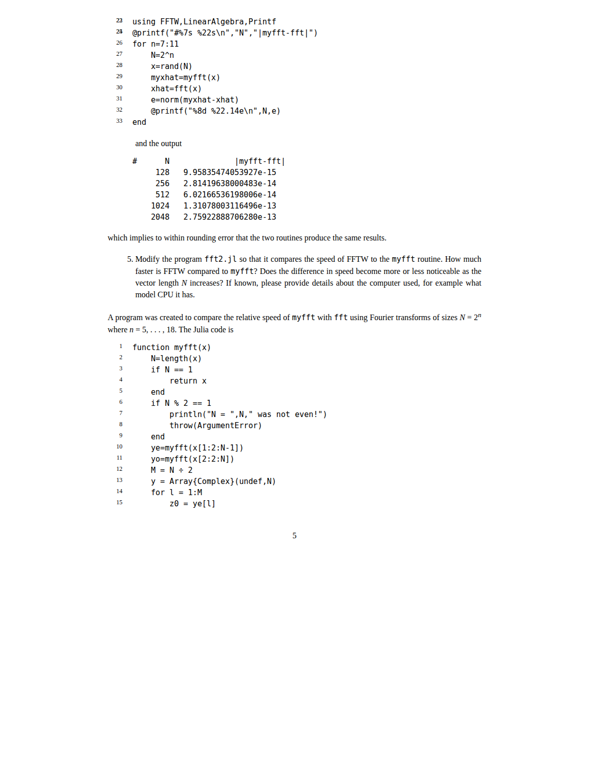using FFTW,LinearAlgebra,Printf
@printf("#%7s %22s\n","N","|myfft-fft|")
for n=7:11
N=2^n
x=rand(N)
myxhat=myfft(x)
xhat=fft(x)
e=norm(myxhat-xhat)
@printf("%8d %22.14e\n",N,e)
end
and the output
# N |myfft-fft| 128 9.95835474053927e-15 256 2.81419638000483e-14 512 6.02166536198006e-14 1024 1.31078003116496e-13 2048 2.75922888706280e-13
which implies to within rounding error that the two routines produce the same results.
Modify the program fft2.jl so that it compares the speed of FFTW to the myfft routine. How much faster is FFTW compared to myfft? Does the difference in speed become more or less noticeable as the vector length N increases? If known, please provide details about the computer used, for example what model CPU it has.
A program was created to compare the relative speed of myfft with fft using Fourier transforms of sizes N = 2n where n = 5, . . . , 18. The Julia code is
function myfft(x)
N=length(x)
if N == 1
return x
end
if N % 2 == 1
println("N = ",N," was not even!")
throw(ArgumentError)
end
ye=myfft(x[1:2:N-1])
yo=myfft(x[2:2:N])
M = N ÷ 2
y = Array{Complex}(undef,N)
for l = 1:M
z0 = ye[l]
5